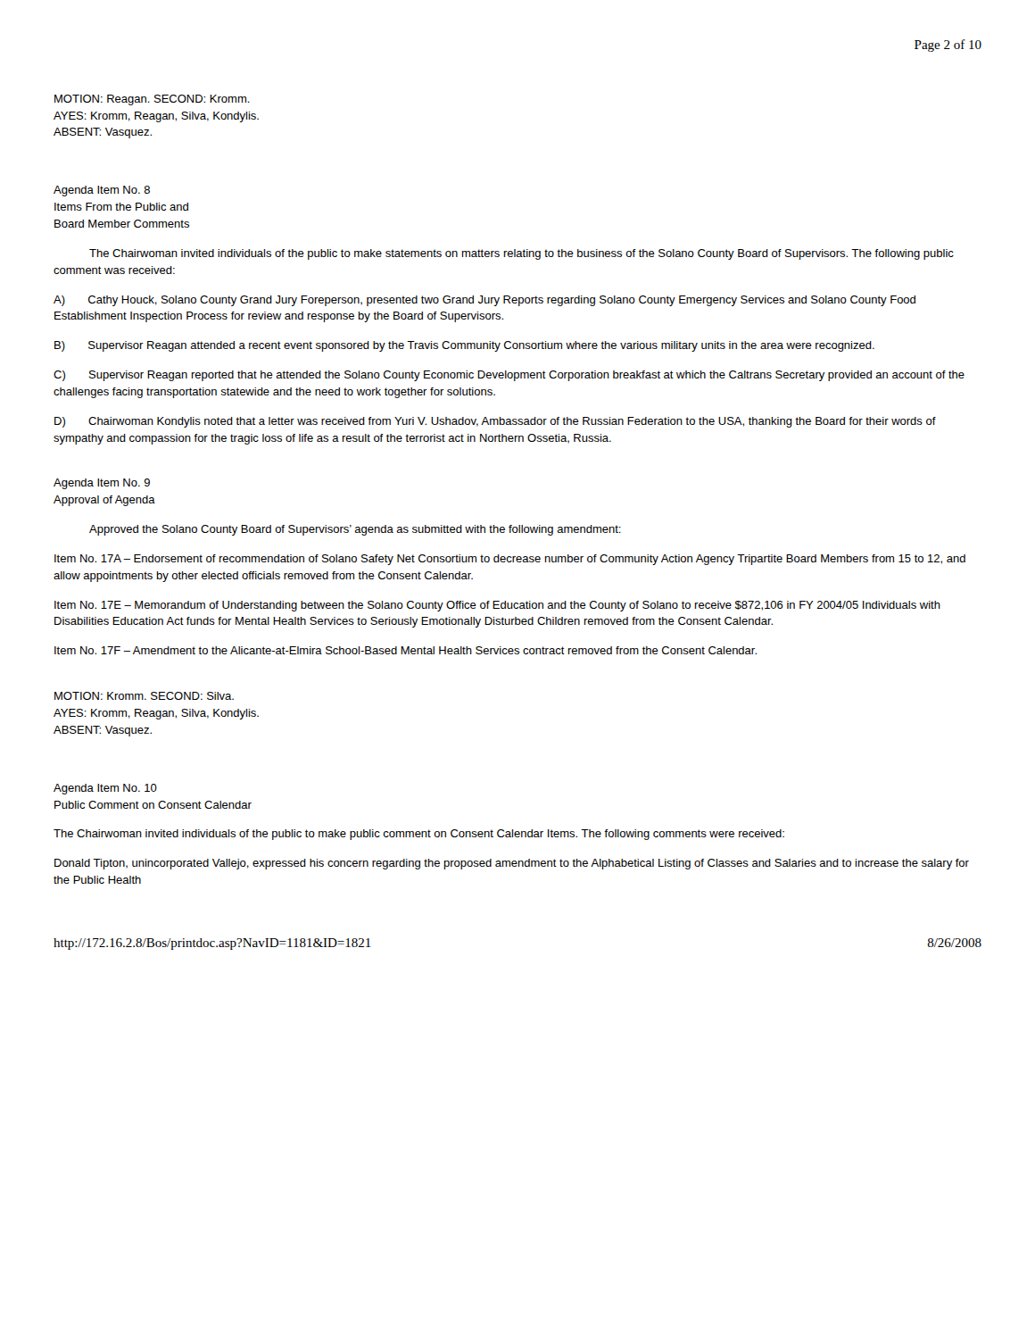Page 2 of 10
MOTION: Reagan. SECOND: Kromm.
AYES: Kromm, Reagan, Silva, Kondylis.
ABSENT: Vasquez.
Agenda Item No. 8
Items From the Public and
Board Member Comments
The Chairwoman invited individuals of the public to make statements on matters relating to the business of the Solano County Board of Supervisors. The following public comment was received:
A) Cathy Houck, Solano County Grand Jury Foreperson, presented two Grand Jury Reports regarding Solano County Emergency Services and Solano County Food Establishment Inspection Process for review and response by the Board of Supervisors.
B) Supervisor Reagan attended a recent event sponsored by the Travis Community Consortium where the various military units in the area were recognized.
C) Supervisor Reagan reported that he attended the Solano County Economic Development Corporation breakfast at which the Caltrans Secretary provided an account of the challenges facing transportation statewide and the need to work together for solutions.
D) Chairwoman Kondylis noted that a letter was received from Yuri V. Ushadov, Ambassador of the Russian Federation to the USA, thanking the Board for their words of sympathy and compassion for the tragic loss of life as a result of the terrorist act in Northern Ossetia, Russia.
Agenda Item No. 9
Approval of Agenda
Approved the Solano County Board of Supervisors’ agenda as submitted with the following amendment:
Item No. 17A – Endorsement of recommendation of Solano Safety Net Consortium to decrease number of Community Action Agency Tripartite Board Members from 15 to 12, and allow appointments by other elected officials removed from the Consent Calendar.
Item No. 17E – Memorandum of Understanding between the Solano County Office of Education and the County of Solano to receive $872,106 in FY 2004/05 Individuals with Disabilities Education Act funds for Mental Health Services to Seriously Emotionally Disturbed Children removed from the Consent Calendar.
Item No. 17F – Amendment to the Alicante-at-Elmira School-Based Mental Health Services contract removed from the Consent Calendar.
MOTION: Kromm. SECOND: Silva.
AYES: Kromm, Reagan, Silva, Kondylis.
ABSENT: Vasquez.
Agenda Item No. 10
Public Comment on Consent Calendar
The Chairwoman invited individuals of the public to make public comment on Consent Calendar Items. The following comments were received:
Donald Tipton, unincorporated Vallejo, expressed his concern regarding the proposed amendment to the Alphabetical Listing of Classes and Salaries and to increase the salary for the Public Health
http://172.16.2.8/Bos/printdoc.asp?NavID=1181&ID=1821 8/26/2008